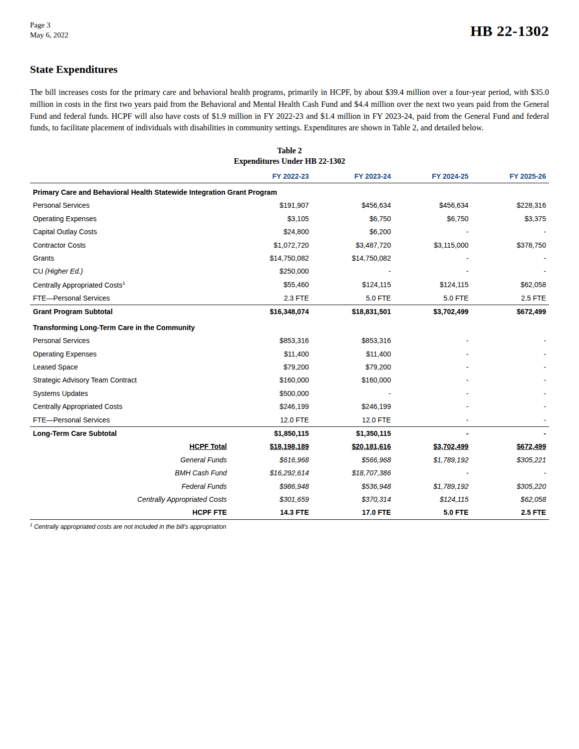Page 3
May 6, 2022
HB 22-1302
State Expenditures
The bill increases costs for the primary care and behavioral health programs, primarily in HCPF, by about $39.4 million over a four-year period, with $35.0 million in costs in the first two years paid from the Behavioral and Mental Health Cash Fund and $4.4 million over the next two years paid from the General Fund and federal funds. HCPF will also have costs of $1.9 million in FY 2022-23 and $1.4 million in FY 2023-24, paid from the General Fund and federal funds, to facilitate placement of individuals with disabilities in community settings. Expenditures are shown in Table 2, and detailed below.
Table 2
Expenditures Under HB 22-1302
| | FY 2022-23 | FY 2023-24 | FY 2024-25 | FY 2025-26 |
| --- | --- | --- | --- | --- |
| Primary Care and Behavioral Health Statewide Integration Grant Program |
| Personal Services | $191,907 | $456,634 | $456,634 | $228,316 |
| Operating Expenses | $3,105 | $6,750 | $6,750 | $3,375 |
| Capital Outlay Costs | $24,800 | $6,200 | - | - |
| Contractor Costs | $1,072,720 | $3,487,720 | $3,115,000 | $378,750 |
| Grants | $14,750,082 | $14,750,082 | - | - |
| CU (Higher Ed.) | $250,000 | - | - | - |
| Centrally Appropriated Costs 1 | $55,460 | $124,115 | $124,115 | $62,058 |
| FTE—Personal Services | 2.3 FTE | 5.0 FTE | 5.0 FTE | 2.5 FTE |
| Grant Program Subtotal | $16,348,074 | $18,831,501 | $3,702,499 | $672,499 |
| Transforming Long-Term Care in the Community |
| Personal Services | $853,316 | $853,316 | - | - |
| Operating Expenses | $11,400 | $11,400 | - | - |
| Leased Space | $79,200 | $79,200 | - | - |
| Strategic Advisory Team Contract | $160,000 | $160,000 | - | - |
| Systems Updates | $500,000 | - | - | - |
| Centrally Appropriated Costs | $246,199 | $246,199 | - | - |
| FTE—Personal Services | 12.0 FTE | 12.0 FTE | - | - |
| Long-Term Care Subtotal | $1,850,115 | $1,350,115 | - | - |
| HCPF Total | $18,198,189 | $20,181,616 | $3,702,499 | $672,499 |
| General Funds | $616,968 | $566,968 | $1,789,192 | $305,221 |
| BMH Cash Fund | $16,292,614 | $18,707,386 | - | - |
| Federal Funds | $986,948 | $536,948 | $1,789,192 | $305,220 |
| Centrally Appropriated Costs | $301,659 | $370,314 | $124,115 | $62,058 |
| HCPF FTE | 14.3 FTE | 17.0 FTE | 5.0 FTE | 2.5 FTE |
1 Centrally appropriated costs are not included in the bill's appropriation